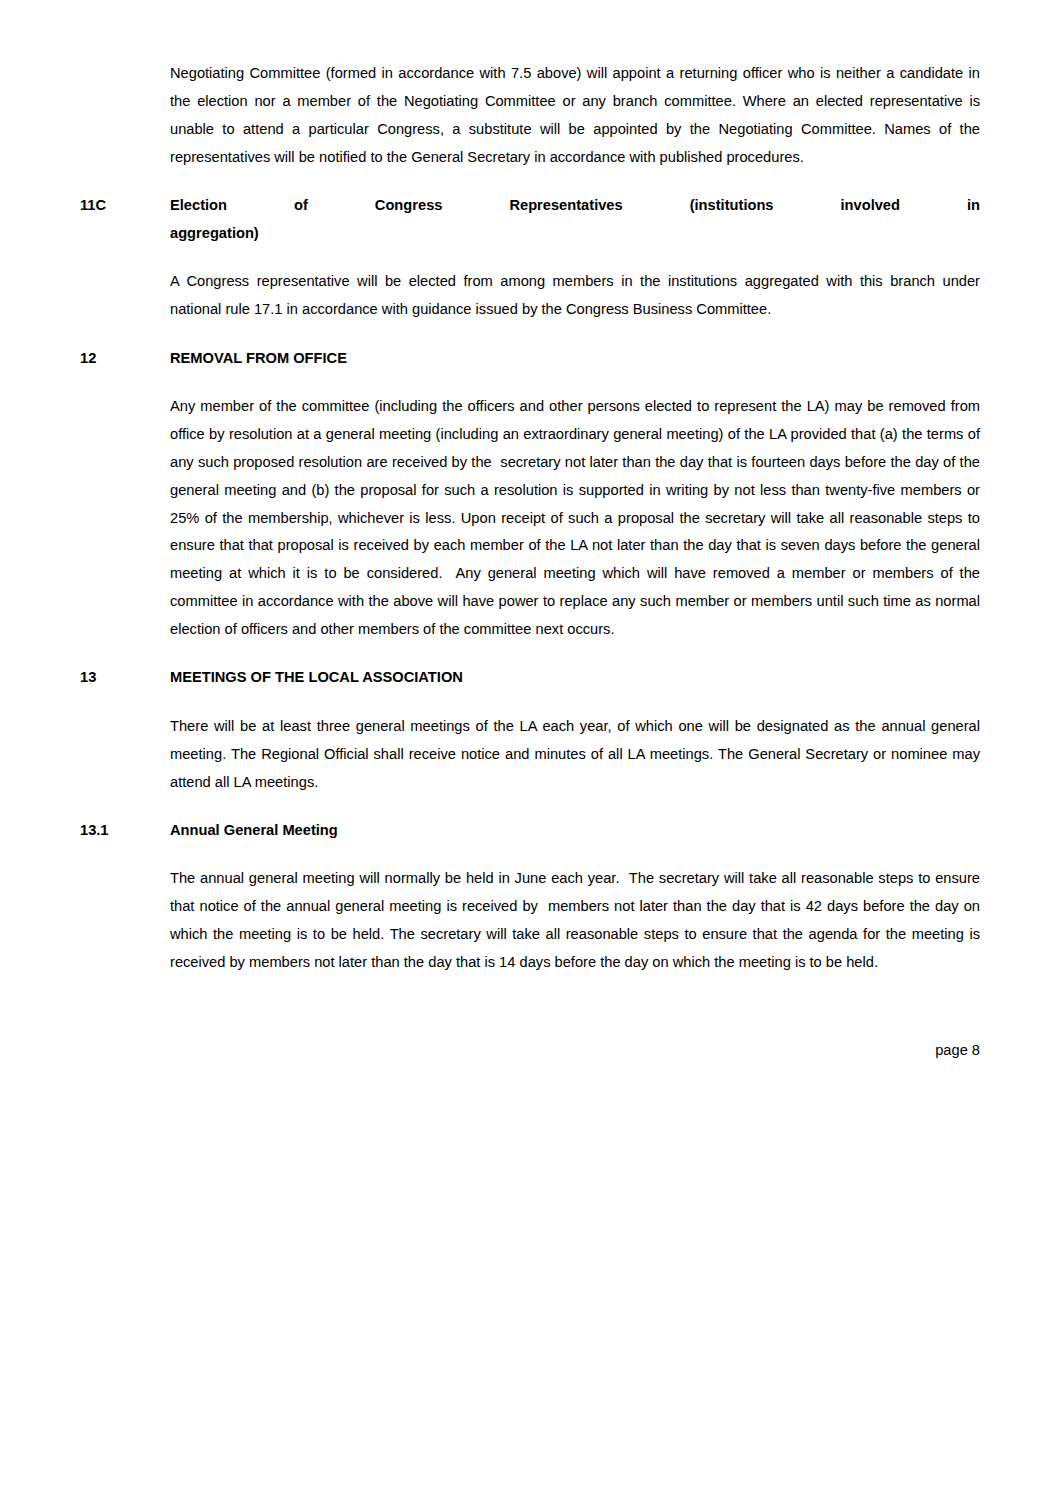Negotiating Committee (formed in accordance with 7.5 above) will appoint a returning officer who is neither a candidate in the election nor a member of the Negotiating Committee or any branch committee. Where an elected representative is unable to attend a particular Congress, a substitute will be appointed by the Negotiating Committee. Names of the representatives will be notified to the General Secretary in accordance with published procedures.
11C
Election of Congress Representatives (institutions involved in
aggregation)
A Congress representative will be elected from among members in the institutions aggregated with this branch under national rule 17.1 in accordance with guidance issued by the Congress Business Committee.
12
REMOVAL FROM OFFICE
Any member of the committee (including the officers and other persons elected to represent the LA) may be removed from office by resolution at a general meeting (including an extraordinary general meeting) of the LA provided that (a) the terms of any such proposed resolution are received by the secretary not later than the day that is fourteen days before the day of the general meeting and (b) the proposal for such a resolution is supported in writing by not less than twenty-five members or 25% of the membership, whichever is less. Upon receipt of such a proposal the secretary will take all reasonable steps to ensure that that proposal is received by each member of the LA not later than the day that is seven days before the general meeting at which it is to be considered. Any general meeting which will have removed a member or members of the committee in accordance with the above will have power to replace any such member or members until such time as normal election of officers and other members of the committee next occurs.
13
MEETINGS OF THE LOCAL ASSOCIATION
There will be at least three general meetings of the LA each year, of which one will be designated as the annual general meeting. The Regional Official shall receive notice and minutes of all LA meetings. The General Secretary or nominee may attend all LA meetings.
13.1
Annual General Meeting
The annual general meeting will normally be held in June each year. The secretary will take all reasonable steps to ensure that notice of the annual general meeting is received by members not later than the day that is 42 days before the day on which the meeting is to be held. The secretary will take all reasonable steps to ensure that the agenda for the meeting is received by members not later than the day that is 14 days before the day on which the meeting is to be held.
page 8